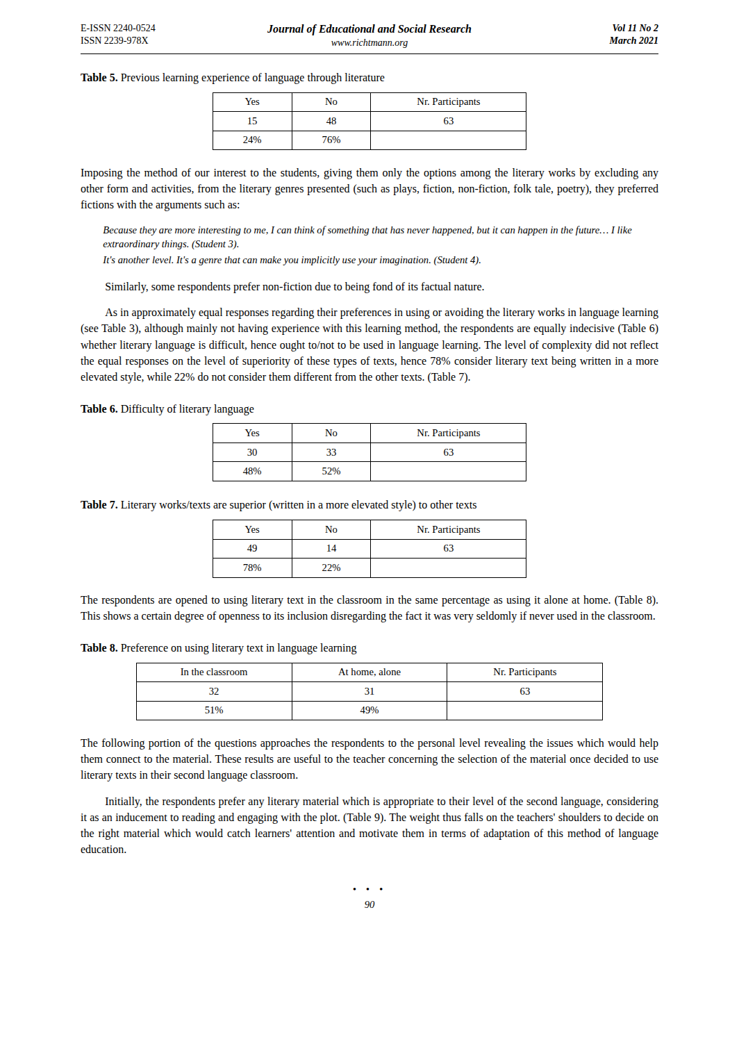E-ISSN 2240-0524
ISSN 2239-978X
Journal of Educational and Social Research www.richtmann.org
Vol 11 No 2
March 2021
Table 5. Previous learning experience of language through literature
| Yes | No | Nr. Participants |
| 15 | 48 | 63 |
| 24% | 76% | |
Imposing the method of our interest to the students, giving them only the options among the literary works by excluding any other form and activities, from the literary genres presented (such as plays, fiction, non-fiction, folk tale, poetry), they preferred fictions with the arguments such as:
Because they are more interesting to me, I can think of something that has never happened, but it can happen in the future… I like extraordinary things. (Student 3).
It's another level. It's a genre that can make you implicitly use your imagination. (Student 4).
Similarly, some respondents prefer non-fiction due to being fond of its factual nature.
As in approximately equal responses regarding their preferences in using or avoiding the literary works in language learning (see Table 3), although mainly not having experience with this learning method, the respondents are equally indecisive (Table 6) whether literary language is difficult, hence ought to/not to be used in language learning. The level of complexity did not reflect the equal responses on the level of superiority of these types of texts, hence 78% consider literary text being written in a more elevated style, while 22% do not consider them different from the other texts. (Table 7).
Table 6. Difficulty of literary language
| Yes | No | Nr. Participants |
| 30 | 33 | 63 |
| 48% | 52% | |
Table 7. Literary works/texts are superior (written in a more elevated style) to other texts
| Yes | No | Nr. Participants |
| 49 | 14 | 63 |
| 78% | 22% | |
The respondents are opened to using literary text in the classroom in the same percentage as using it alone at home. (Table 8). This shows a certain degree of openness to its inclusion disregarding the fact it was very seldomly if never used in the classroom.
Table 8. Preference on using literary text in language learning
| In the classroom | At home, alone | Nr. Participants |
| 32 | 31 | 63 |
| 51% | 49% | |
The following portion of the questions approaches the respondents to the personal level revealing the issues which would help them connect to the material. These results are useful to the teacher concerning the selection of the material once decided to use literary texts in their second language classroom.
Initially, the respondents prefer any literary material which is appropriate to their level of the second language, considering it as an inducement to reading and engaging with the plot. (Table 9). The weight thus falls on the teachers' shoulders to decide on the right material which would catch learners' attention and motivate them in terms of adaptation of this method of language education.
• • • 90